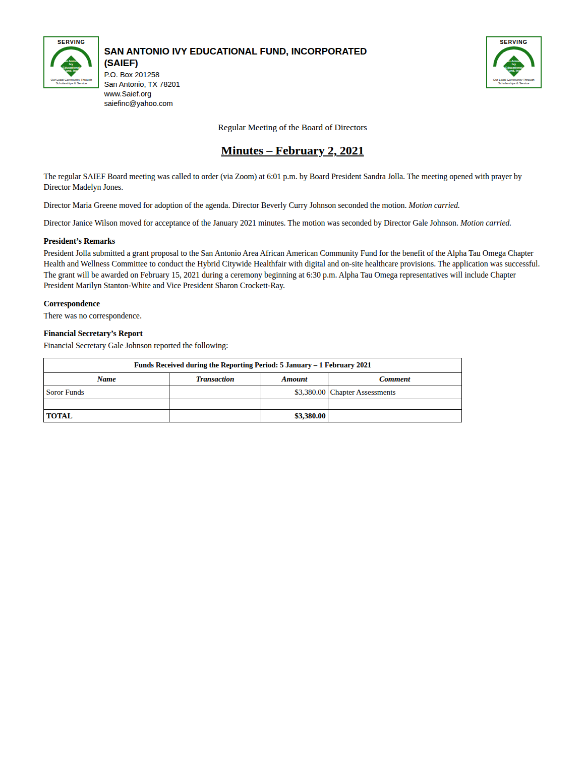SERVING
San Antonio Ivy Educational Fund, Inc.
Our Local Community Through
Scholarships & Service
SAN ANTONIO IVY EDUCATIONAL FUND, INCORPORATED
(SAIEF)
P.O. Box 201258
San Antonio, TX 78201
www.Saief.org
saiefinc@yahoo.com
SERVING
San Antonio Ivy Educational Fund, Inc.
Our Local Community Through
Scholarships & Service
Regular Meeting of the Board of Directors
Minutes – February 2, 2021
The regular SAIEF Board meeting was called to order (via Zoom) at 6:01 p.m. by Board President Sandra Jolla. The meeting opened with prayer by Director Madelyn Jones.
Director Maria Greene moved for adoption of the agenda. Director Beverly Curry Johnson seconded the motion. Motion carried.
Director Janice Wilson moved for acceptance of the January 2021 minutes. The motion was seconded by Director Gale Johnson. Motion carried.
President’s Remarks
President Jolla submitted a grant proposal to the San Antonio Area African American Community Fund for the benefit of the Alpha Tau Omega Chapter Health and Wellness Committee to conduct the Hybrid Citywide Healthfair with digital and on-site healthcare provisions. The application was successful. The grant will be awarded on February 15, 2021 during a ceremony beginning at 6:30 p.m. Alpha Tau Omega representatives will include Chapter President Marilyn Stanton-White and Vice President Sharon Crockett-Ray.
Correspondence
There was no correspondence.
Financial Secretary’s Report
Financial Secretary Gale Johnson reported the following:
Funds Received during the Reporting Period: 5 January – 1 February 2021
| Name | Transaction | Amount | Comment |
| --- | --- | --- | --- |
| Soror Funds | | $3,380.00 | Chapter Assessments |
| TOTAL | | $3,380.00 | |